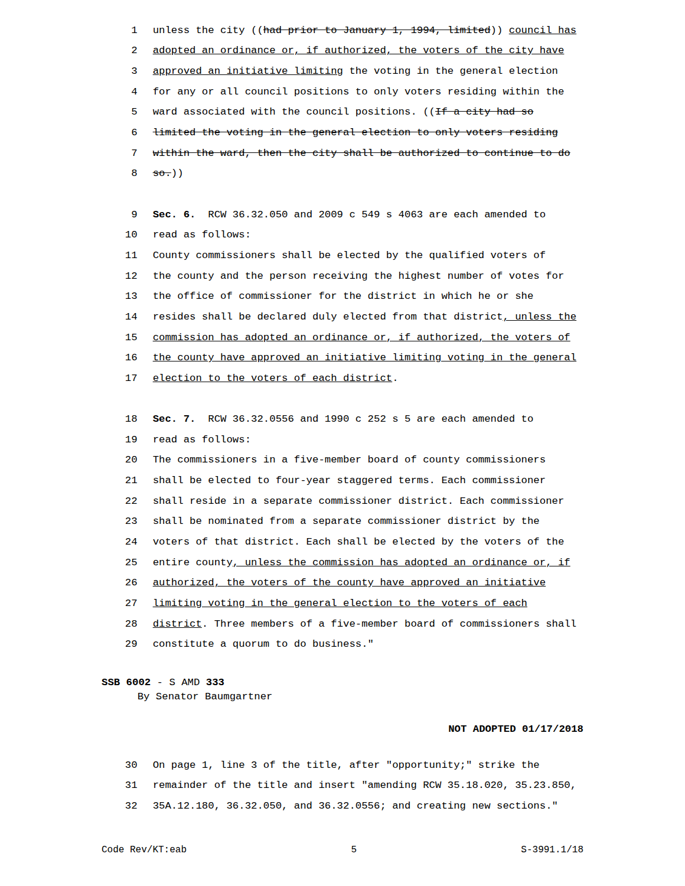1 unless the city ((had prior to January 1, 1994, limited)) council has
2 adopted an ordinance or, if authorized, the voters of the city have
3 approved an initiative limiting the voting in the general election
4 for any or all council positions to only voters residing within the
5 ward associated with the council positions. ((If a city had so
6 limited the voting in the general election to only voters residing
7 within the ward, then the city shall be authorized to continue to do
8 so.))
9 Sec. 6. RCW 36.32.050 and 2009 c 549 s 4063 are each amended to
10 read as follows:
11 County commissioners shall be elected by the qualified voters of
12 the county and the person receiving the highest number of votes for
13 the office of commissioner for the district in which he or she
14 resides shall be declared duly elected from that district, unless the
15 commission has adopted an ordinance or, if authorized, the voters of
16 the county have approved an initiative limiting voting in the general
17 election to the voters of each district.
18 Sec. 7. RCW 36.32.0556 and 1990 c 252 s 5 are each amended to
19 read as follows:
20 The commissioners in a five-member board of county commissioners
21 shall be elected to four-year staggered terms. Each commissioner
22 shall reside in a separate commissioner district. Each commissioner
23 shall be nominated from a separate commissioner district by the
24 voters of that district. Each shall be elected by the voters of the
25 entire county, unless the commission has adopted an ordinance or, if
26 authorized, the voters of the county have approved an initiative
27 limiting voting in the general election to the voters of each
28 district. Three members of a five-member board of commissioners shall
29 constitute a quorum to do business."
SSB 6002 - S AMD 333
By Senator Baumgartner
NOT ADOPTED 01/17/2018
30 On page 1, line 3 of the title, after "opportunity;" strike the
31 remainder of the title and insert "amending RCW 35.18.020, 35.23.850,
3235A.12.180, 36.32.050, and 36.32.0556; and creating new sections."
Code Rev/KT:eab 5 S-3991.1/18